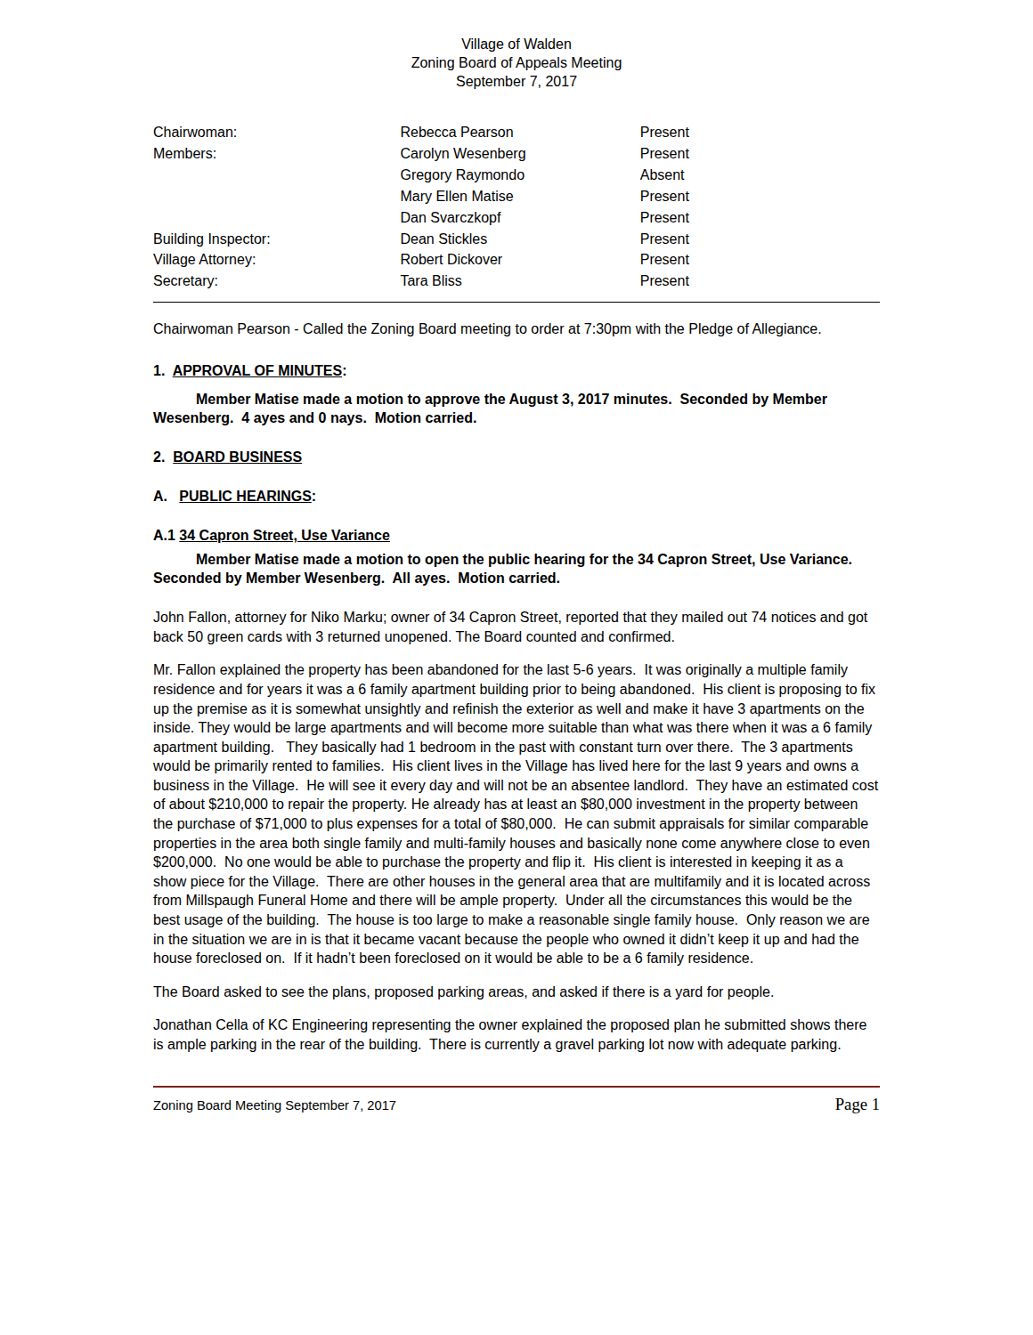Village of Walden
Zoning Board of Appeals Meeting
September 7, 2017
| Chairwoman: | Rebecca Pearson | Present |
| Members: | Carolyn Wesenberg | Present |
| | Gregory Raymondo | Absent |
| | Mary Ellen Matise | Present |
| | Dan Svarczkopf | Present |
| Building Inspector: | Dean Stickles | Present |
| Village Attorney: | Robert Dickover | Present |
| Secretary: | Tara Bliss | Present |
Chairwoman Pearson - Called the Zoning Board meeting to order at 7:30pm with the Pledge of Allegiance.
1. APPROVAL OF MINUTES:
Member Matise made a motion to approve the August 3, 2017 minutes. Seconded by Member Wesenberg. 4 ayes and 0 nays. Motion carried.
2. BOARD BUSINESS
A. PUBLIC HEARINGS:
A.1 34 Capron Street, Use Variance
Member Matise made a motion to open the public hearing for the 34 Capron Street, Use Variance. Seconded by Member Wesenberg. All ayes. Motion carried.
John Fallon, attorney for Niko Marku; owner of 34 Capron Street, reported that they mailed out 74 notices and got back 50 green cards with 3 returned unopened. The Board counted and confirmed.
Mr. Fallon explained the property has been abandoned for the last 5-6 years. It was originally a multiple family residence and for years it was a 6 family apartment building prior to being abandoned. His client is proposing to fix up the premise as it is somewhat unsightly and refinish the exterior as well and make it have 3 apartments on the inside. They would be large apartments and will become more suitable than what was there when it was a 6 family apartment building. They basically had 1 bedroom in the past with constant turn over there. The 3 apartments would be primarily rented to families. His client lives in the Village has lived here for the last 9 years and owns a business in the Village. He will see it every day and will not be an absentee landlord. They have an estimated cost of about $210,000 to repair the property. He already has at least an $80,000 investment in the property between the purchase of $71,000 to plus expenses for a total of $80,000. He can submit appraisals for similar comparable properties in the area both single family and multi-family houses and basically none come anywhere close to even $200,000. No one would be able to purchase the property and flip it. His client is interested in keeping it as a show piece for the Village. There are other houses in the general area that are multifamily and it is located across from Millspaugh Funeral Home and there will be ample property. Under all the circumstances this would be the best usage of the building. The house is too large to make a reasonable single family house. Only reason we are in the situation we are in is that it became vacant because the people who owned it didn’t keep it up and had the house foreclosed on. If it hadn’t been foreclosed on it would be able to be a 6 family residence.
The Board asked to see the plans, proposed parking areas, and asked if there is a yard for people.
Jonathan Cella of KC Engineering representing the owner explained the proposed plan he submitted shows there is ample parking in the rear of the building. There is currently a gravel parking lot now with adequate parking.
Zoning Board Meeting September 7, 2017 Page 1